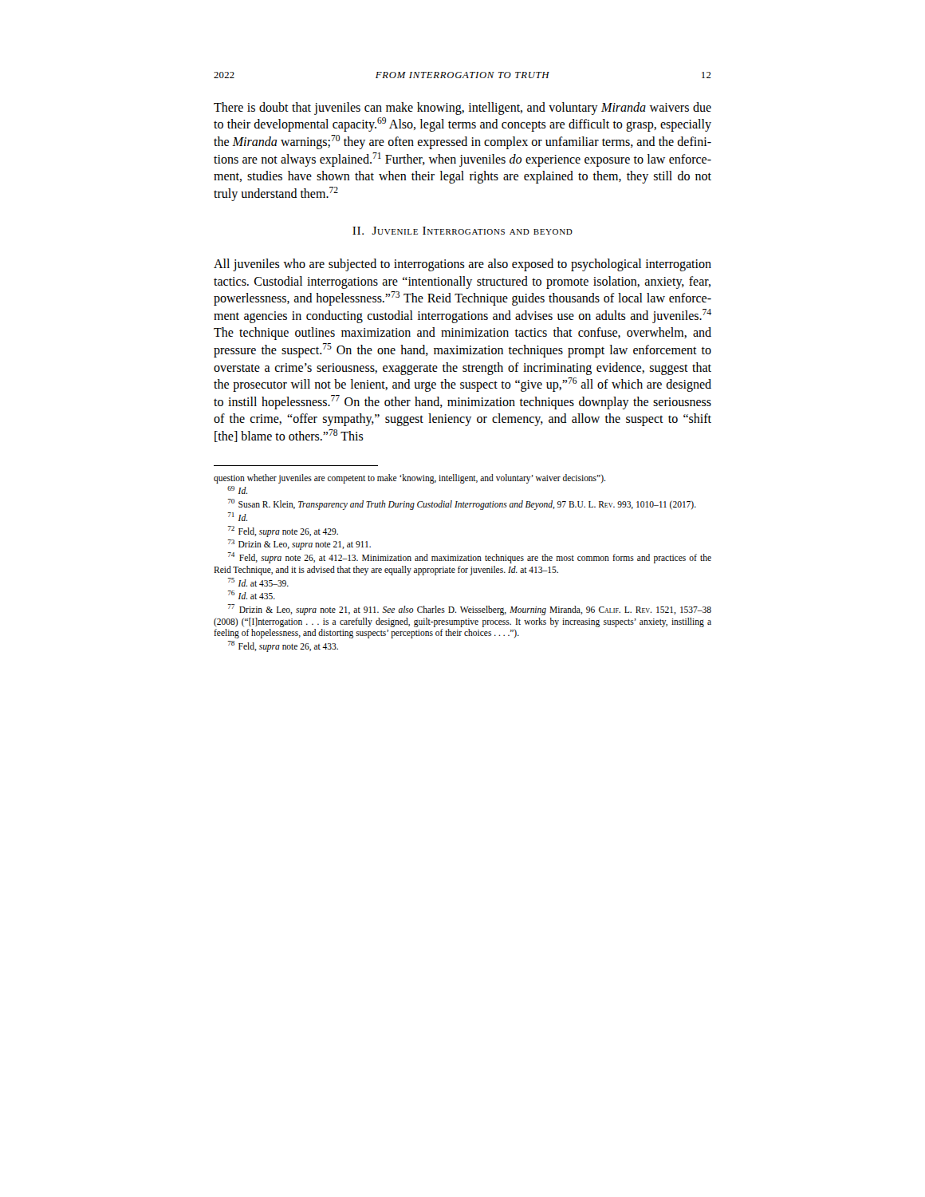2022 From Interrogation to Truth 12
There is doubt that juveniles can make knowing, intelligent, and voluntary Miranda waivers due to their developmental capacity.69 Also, legal terms and concepts are difficult to grasp, especially the Miranda warnings;70 they are often expressed in complex or unfamiliar terms, and the definitions are not always explained.71 Further, when juveniles do experience exposure to law enforcement, studies have shown that when their legal rights are explained to them, they still do not truly understand them.72
II. Juvenile Interrogations and beyond
All juveniles who are subjected to interrogations are also exposed to psychological interrogation tactics. Custodial interrogations are “intentionally structured to promote isolation, anxiety, fear, powerlessness, and hopelessness.”73 The Reid Technique guides thousands of local law enforcement agencies in conducting custodial interrogations and advises use on adults and juveniles.74 The technique outlines maximization and minimization tactics that confuse, overwhelm, and pressure the suspect.75 On the one hand, maximization techniques prompt law enforcement to overstate a crime’s seriousness, exaggerate the strength of incriminating evidence, suggest that the prosecutor will not be lenient, and urge the suspect to “give up,”76 all of which are designed to instill hopelessness.77 On the other hand, minimization techniques downplay the seriousness of the crime, “offer sympathy,” suggest leniency or clemency, and allow the suspect to “shift [the] blame to others.”78 This
question whether juveniles are competent to make ‘knowing, intelligent, and voluntary’ waiver decisions”).
69 Id.
70 Susan R. Klein, Transparency and Truth During Custodial Interrogations and Beyond, 97 B.U. L. Rev. 993, 1010–11 (2017).
71 Id.
72 Feld, supra note 26, at 429.
73 Drizin & Leo, supra note 21, at 911.
74 Feld, supra note 26, at 412–13. Minimization and maximization techniques are the most common forms and practices of the Reid Technique, and it is advised that they are equally appropriate for juveniles. Id. at 413–15.
75 Id. at 435–39.
76 Id. at 435.
77 Drizin & Leo, supra note 21, at 911. See also Charles D. Weisselberg, Mourning Miranda, 96 Calif. L. Rev. 1521, 1537–38 (2008) (“[I]nterrogation . . . is a carefully designed, guilt-presumptive process. It works by increasing suspects’ anxiety, instilling a feeling of hopelessness, and distorting suspects’ perceptions of their choices . . . .”).
78 Feld, supra note 26, at 433.